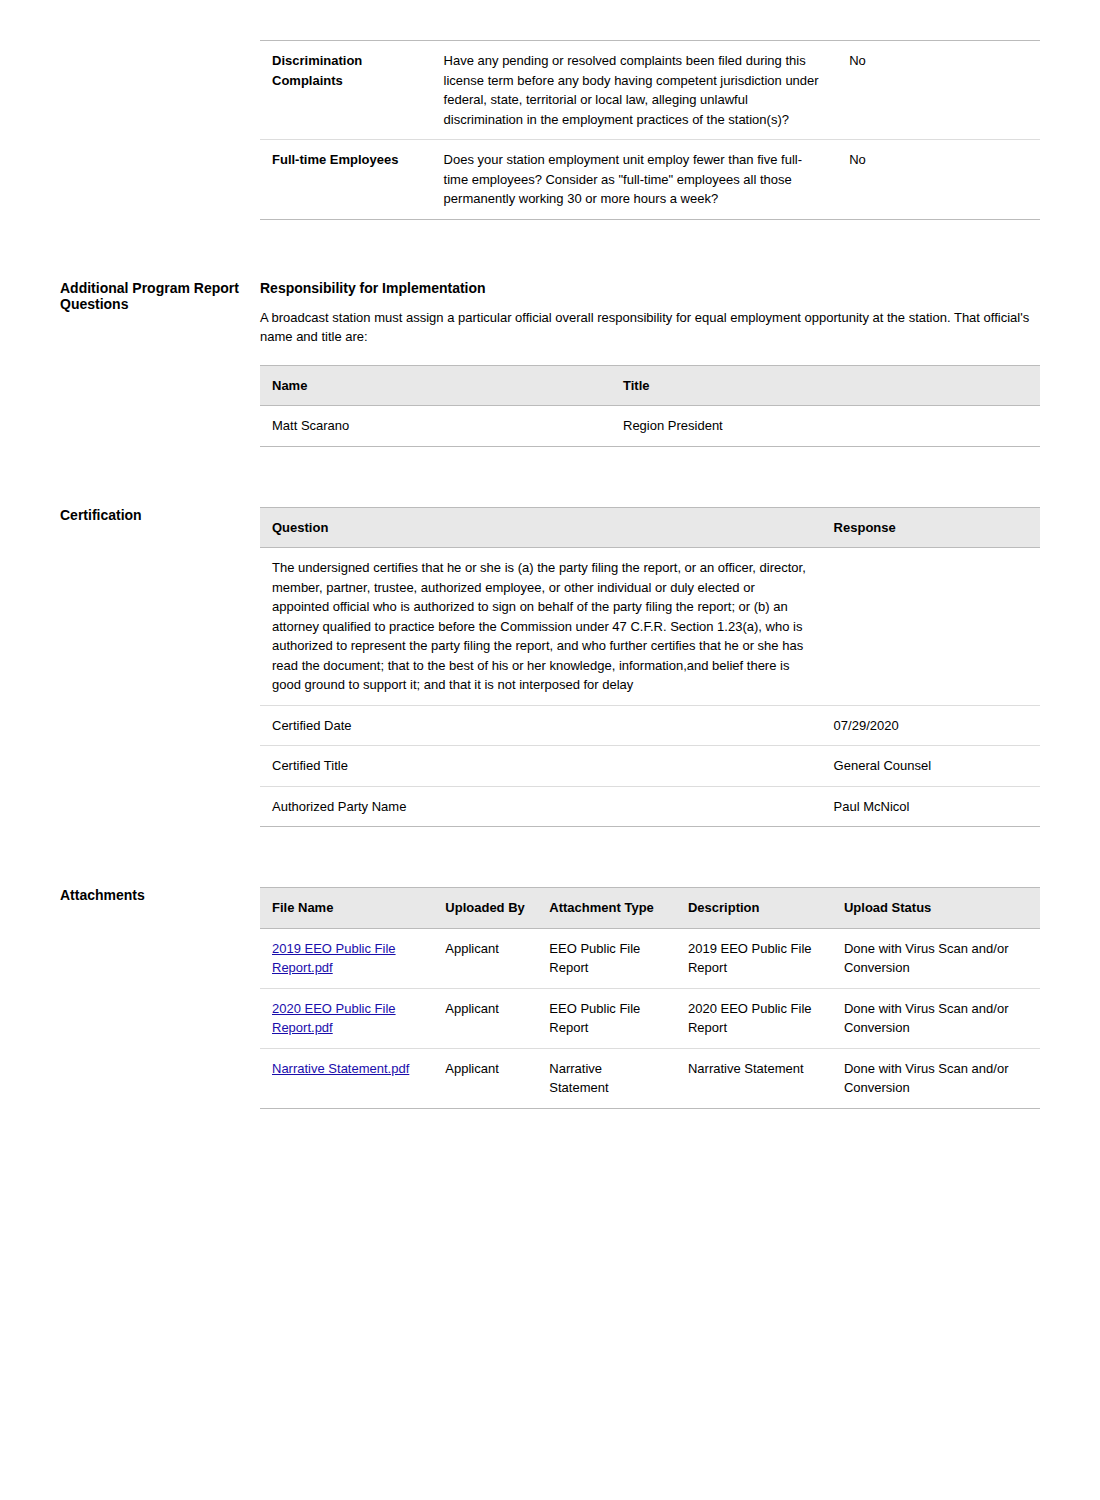| Discrimination Complaints | Have any pending or resolved complaints been filed during this license term before any body having competent jurisdiction under federal, state, territorial or local law, alleging unlawful discrimination in the employment practices of the station(s)? | No |
| Full-time Employees | Does your station employment unit employ fewer than five full-time employees? Consider as "full-time" employees all those permanently working 30 or more hours a week? | No |
Additional Program Report Questions
Responsibility for Implementation
A broadcast station must assign a particular official overall responsibility for equal employment opportunity at the station. That official's name and title are:
| Name | Title |
| --- | --- |
| Matt Scarano | Region President |
Certification
| Question | Response |
| --- | --- |
| The undersigned certifies that he or she is (a) the party filing the report, or an officer, director, member, partner, trustee, authorized employee, or other individual or duly elected or appointed official who is authorized to sign on behalf of the party filing the report; or (b) an attorney qualified to practice before the Commission under 47 C.F.R. Section 1.23(a), who is authorized to represent the party filing the report, and who further certifies that he or she has read the document; that to the best of his or her knowledge, information,and belief there is good ground to support it; and that it is not interposed for delay | |
| Certified Date | 07/29/2020 |
| Certified Title | General Counsel |
| Authorized Party Name | Paul McNicol |
Attachments
| File Name | Uploaded By | Attachment Type | Description | Upload Status |
| --- | --- | --- | --- | --- |
| 2019 EEO Public File Report.pdf | Applicant | EEO Public File Report | 2019 EEO Public File Report | Done with Virus Scan and/or Conversion |
| 2020 EEO Public File Report.pdf | Applicant | EEO Public File Report | 2020 EEO Public File Report | Done with Virus Scan and/or Conversion |
| Narrative Statement.pdf | Applicant | Narrative Statement | Narrative Statement | Done with Virus Scan and/or Conversion |